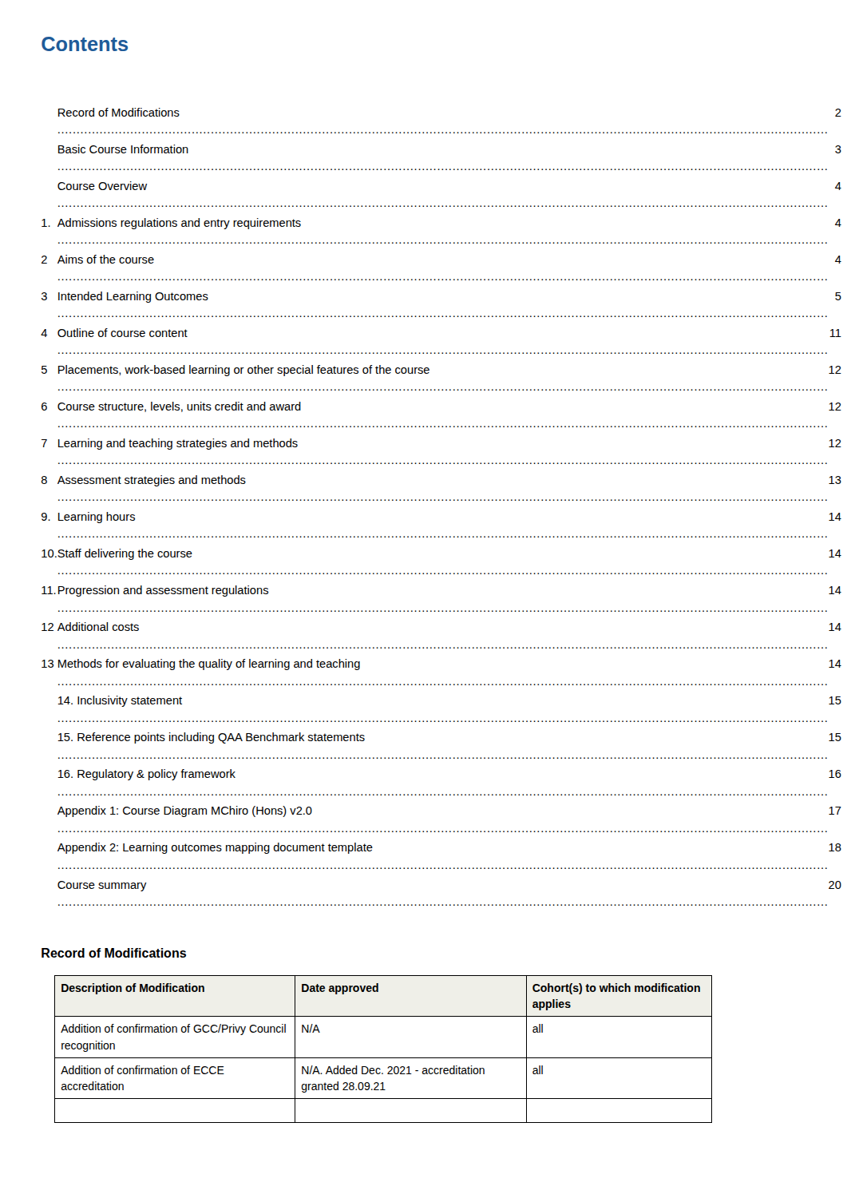Contents
| | Record of Modifications | 2 |
| | Basic Course Information | 3 |
| | Course Overview | 4 |
| 1. | Admissions regulations and entry requirements | 4 |
| 2 | Aims of the course | 4 |
| 3 | Intended Learning Outcomes | 5 |
| 4 | Outline of course content | 11 |
| 5 | Placements, work-based learning or other special features of the course | 12 |
| 6 | Course structure, levels, units credit and award | 12 |
| 7 | Learning and teaching strategies and methods | 12 |
| 8 | Assessment strategies and methods | 13 |
| 9. | Learning hours | 14 |
| 10. | Staff delivering the course | 14 |
| 11. | Progression and assessment regulations | 14 |
| 12 | Additional costs | 14 |
| 13 | Methods for evaluating the quality of learning and teaching | 14 |
| | 14. Inclusivity statement | 15 |
| | 15. Reference points including QAA Benchmark statements | 15 |
| | 16. Regulatory & policy framework | 16 |
| | Appendix 1: Course Diagram MChiro (Hons) v2.0 | 17 |
| | Appendix 2: Learning outcomes mapping document template | 18 |
| | Course summary | 20 |
Record of Modifications
| Description of Modification | Date approved | Cohort(s) to which modification applies |
| --- | --- | --- |
| Addition of confirmation of GCC/Privy Council recognition | N/A | all |
| Addition of confirmation of ECCE accreditation | N/A. Added Dec. 2021 - accreditation granted 28.09.21 | all |